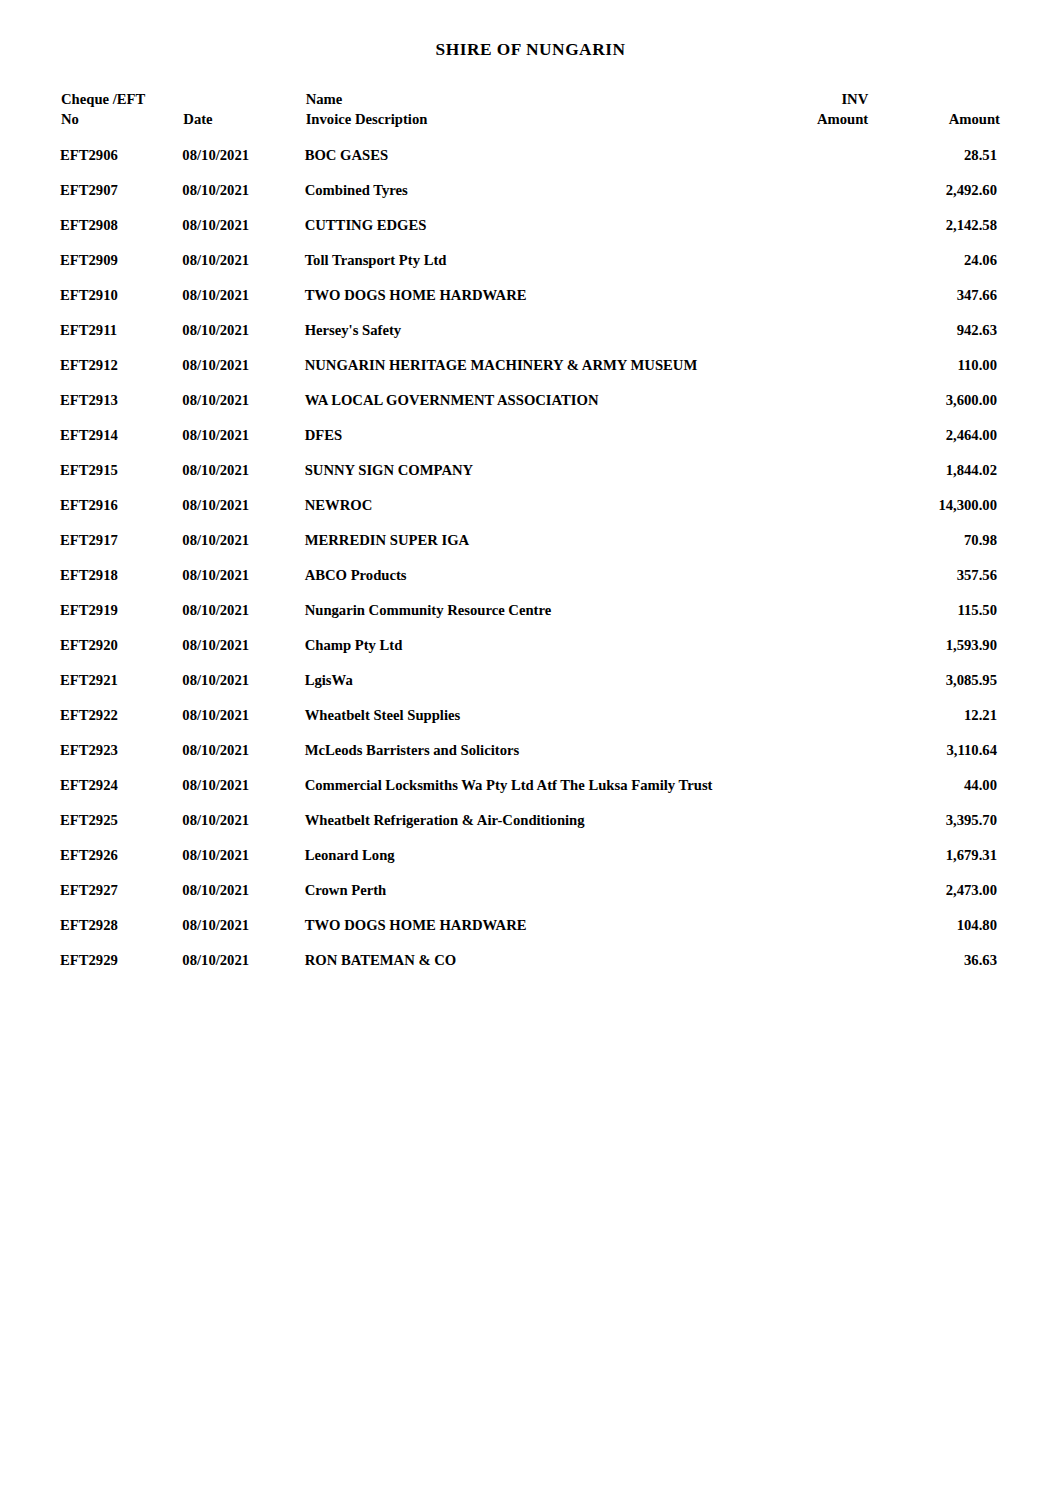SHIRE OF NUNGARIN
| Cheque /EFT | | Name | INV | |
| --- | --- | --- | --- | --- |
| No | Date | Invoice Description | Amount | Amount |
| EFT2906 | 08/10/2021 | BOC GASES | | 28.51 |
| EFT2907 | 08/10/2021 | Combined Tyres | | 2,492.60 |
| EFT2908 | 08/10/2021 | CUTTING EDGES | | 2,142.58 |
| EFT2909 | 08/10/2021 | Toll Transport Pty Ltd | | 24.06 |
| EFT2910 | 08/10/2021 | TWO DOGS HOME HARDWARE | | 347.66 |
| EFT2911 | 08/10/2021 | Hersey's Safety | | 942.63 |
| EFT2912 | 08/10/2021 | NUNGARIN HERITAGE MACHINERY & ARMY MUSEUM | | 110.00 |
| EFT2913 | 08/10/2021 | WA LOCAL GOVERNMENT ASSOCIATION | | 3,600.00 |
| EFT2914 | 08/10/2021 | DFES | | 2,464.00 |
| EFT2915 | 08/10/2021 | SUNNY SIGN COMPANY | | 1,844.02 |
| EFT2916 | 08/10/2021 | NEWROC | | 14,300.00 |
| EFT2917 | 08/10/2021 | MERREDIN SUPER IGA | | 70.98 |
| EFT2918 | 08/10/2021 | ABCO Products | | 357.56 |
| EFT2919 | 08/10/2021 | Nungarin Community Resource Centre | | 115.50 |
| EFT2920 | 08/10/2021 | Champ Pty Ltd | | 1,593.90 |
| EFT2921 | 08/10/2021 | LgisWa | | 3,085.95 |
| EFT2922 | 08/10/2021 | Wheatbelt Steel Supplies | | 12.21 |
| EFT2923 | 08/10/2021 | McLeods Barristers and Solicitors | | 3,110.64 |
| EFT2924 | 08/10/2021 | Commercial Locksmiths Wa Pty Ltd Atf The Luksa Family Trust | | 44.00 |
| EFT2925 | 08/10/2021 | Wheatbelt Refrigeration & Air-Conditioning | | 3,395.70 |
| EFT2926 | 08/10/2021 | Leonard Long | | 1,679.31 |
| EFT2927 | 08/10/2021 | Crown Perth | | 2,473.00 |
| EFT2928 | 08/10/2021 | TWO DOGS HOME HARDWARE | | 104.80 |
| EFT2929 | 08/10/2021 | RON BATEMAN & CO | | 36.63 |